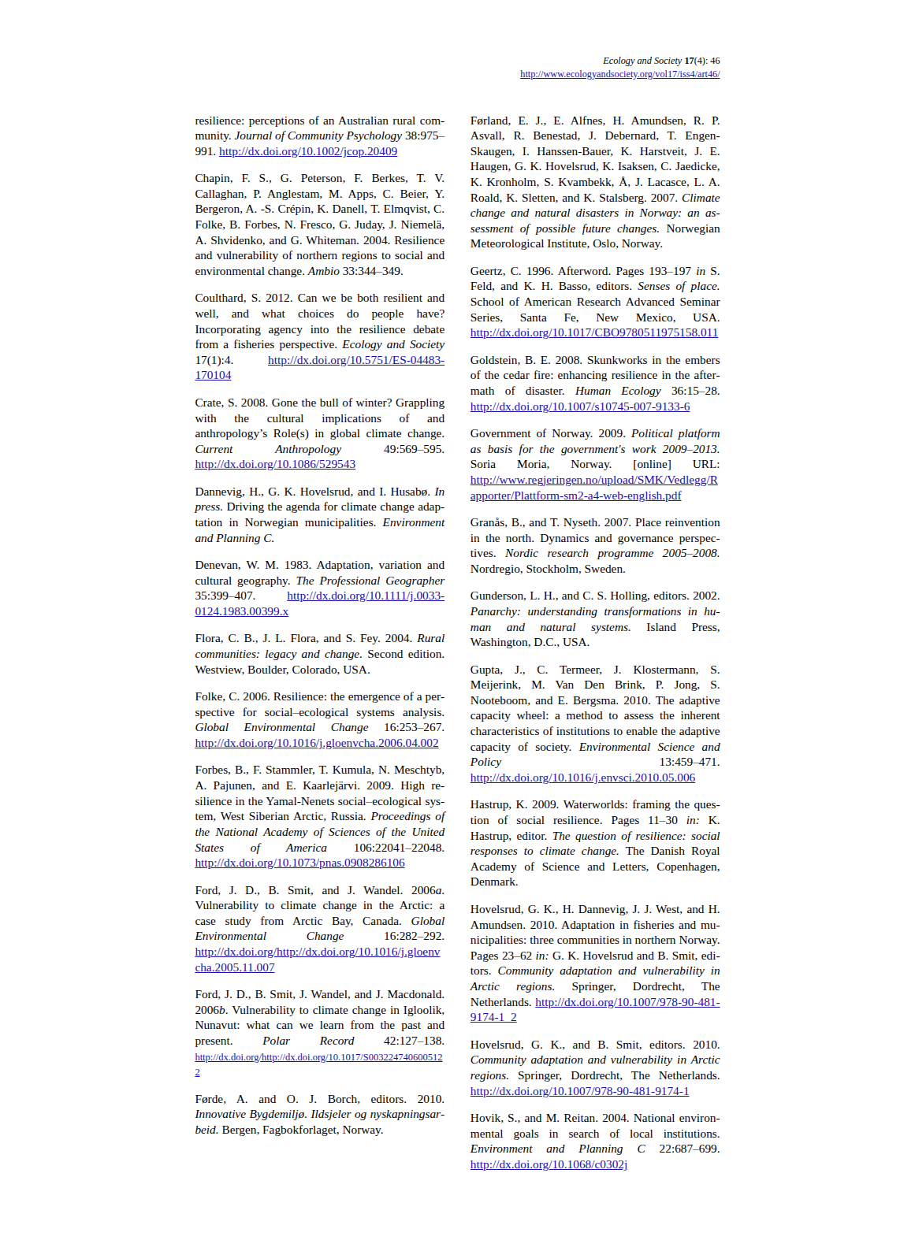Ecology and Society 17(4): 46
http://www.ecologyandsociety.org/vol17/iss4/art46/
resilience: perceptions of an Australian rural community. Journal of Community Psychology 38:975–991. http://dx.doi.org/10.1002/jcop.20409
Chapin, F. S., G. Peterson, F. Berkes, T. V. Callaghan, P. Anglestam, M. Apps, C. Beier, Y. Bergeron, A. -S. Crépin, K. Danell, T. Elmqvist, C. Folke, B. Forbes, N. Fresco, G. Juday, J. Niemelä, A. Shvidenko, and G. Whiteman. 2004. Resilience and vulnerability of northern regions to social and environmental change. Ambio 33:344–349.
Coulthard, S. 2012. Can we be both resilient and well, and what choices do people have? Incorporating agency into the resilience debate from a fisheries perspective. Ecology and Society 17(1):4. http://dx.doi.org/10.5751/ES-04483-170104
Crate, S. 2008. Gone the bull of winter? Grappling with the cultural implications of and anthropology’s Role(s) in global climate change. Current Anthropology 49:569–595. http://dx.doi.org/10.1086/529543
Dannevig, H., G. K. Hovelsrud, and I. Husabø. In press. Driving the agenda for climate change adaptation in Norwegian municipalities. Environment and Planning C.
Denevan, W. M. 1983. Adaptation, variation and cultural geography. The Professional Geographer 35:399–407. http://dx.doi.org/10.1111/j.0033-0124.1983.00399.x
Flora, C. B., J. L. Flora, and S. Fey. 2004. Rural communities: legacy and change. Second edition. Westview, Boulder, Colorado, USA.
Folke, C. 2006. Resilience: the emergence of a perspective for social–ecological systems analysis. Global Environmental Change 16:253–267. http://dx.doi.org/10.1016/j.gloenvcha.2006.04.002
Forbes, B., F. Stammler, T. Kumula, N. Meschtyb, A. Pajunen, and E. Kaarlejärvi. 2009. High resilience in the Yamal-Nenets social–ecological system, West Siberian Arctic, Russia. Proceedings of the National Academy of Sciences of the United States of America 106:22041–22048. http://dx.doi.org/10.1073/pnas.0908286106
Ford, J. D., B. Smit, and J. Wandel. 2006a. Vulnerability to climate change in the Arctic: a case study from Arctic Bay, Canada. Global Environmental Change 16:282–292. http://dx.doi.org/http://dx.doi.org/10.1016/j.gloenvcha.2005.11.007
Ford, J. D., B. Smit, J. Wandel, and J. Macdonald. 2006b. Vulnerability to climate change in Igloolik, Nunavut: what can we learn from the past and present. Polar Record 42:127–138. http://dx.doi.org/http://dx.doi.org/10.1017/S0032247406005122
Førde, A. and O. J. Borch, editors. 2010. Innovative Bygdemiljø. Ildsjeler og nyskapningsarbeid. Bergen, Fagbokforlaget, Norway.
Førland, E. J., E. Alfnes, H. Amundsen, R. P. Asvall, R. Benestad, J. Debernard, T. Engen-Skaugen, I. Hanssen-Bauer, K. Harstveit, J. E. Haugen, G. K. Hovelsrud, K. Isaksen, C. Jaedicke, K. Kronholm, S. Kvambekk, Å, J. Lacasce, L. A. Roald, K. Sletten, and K. Stalsberg. 2007. Climate change and natural disasters in Norway: an assessment of possible future changes. Norwegian Meteorological Institute, Oslo, Norway.
Geertz, C. 1996. Afterword. Pages 193–197 in S. Feld, and K. H. Basso, editors. Senses of place. School of American Research Advanced Seminar Series, Santa Fe, New Mexico, USA. http://dx.doi.org/10.1017/CBO9780511975158.011
Goldstein, B. E. 2008. Skunkworks in the embers of the cedar fire: enhancing resilience in the aftermath of disaster. Human Ecology 36:15–28. http://dx.doi.org/10.1007/s10745-007-9133-6
Government of Norway. 2009. Political platform as basis for the government's work 2009–2013. Soria Moria, Norway. [online] URL: http://www.regjeringen.no/upload/SMK/Vedlegg/Rapporter/Plattform-sm2-a4-web-english.pdf
Granås, B., and T. Nyseth. 2007. Place reinvention in the north. Dynamics and governance perspectives. Nordic research programme 2005–2008. Nordregio, Stockholm, Sweden.
Gunderson, L. H., and C. S. Holling, editors. 2002. Panarchy: understanding transformations in human and natural systems. Island Press, Washington, D.C., USA.
Gupta, J., C. Termeer, J. Klostermann, S. Meijerink, M. Van Den Brink, P. Jong, S. Nooteboom, and E. Bergsma. 2010. The adaptive capacity wheel: a method to assess the inherent characteristics of institutions to enable the adaptive capacity of society. Environmental Science and Policy 13:459–471. http://dx.doi.org/10.1016/j.envsci.2010.05.006
Hastrup, K. 2009. Waterworlds: framing the question of social resilience. Pages 11–30 in: K. Hastrup, editor. The question of resilience: social responses to climate change. The Danish Royal Academy of Science and Letters, Copenhagen, Denmark.
Hovelsrud, G. K., H. Dannevig, J. J. West, and H. Amundsen. 2010. Adaptation in fisheries and municipalities: three communities in northern Norway. Pages 23–62 in: G. K. Hovelsrud and B. Smit, editors. Community adaptation and vulnerability in Arctic regions. Springer, Dordrecht, The Netherlands. http://dx.doi.org/10.1007/978-90-481-9174-1_2
Hovelsrud, G. K., and B. Smit, editors. 2010. Community adaptation and vulnerability in Arctic regions. Springer, Dordrecht, The Netherlands. http://dx.doi.org/10.1007/978-90-481-9174-1
Hovik, S., and M. Reitan. 2004. National environmental goals in search of local institutions. Environment and Planning C 22:687–699. http://dx.doi.org/10.1068/c0302j